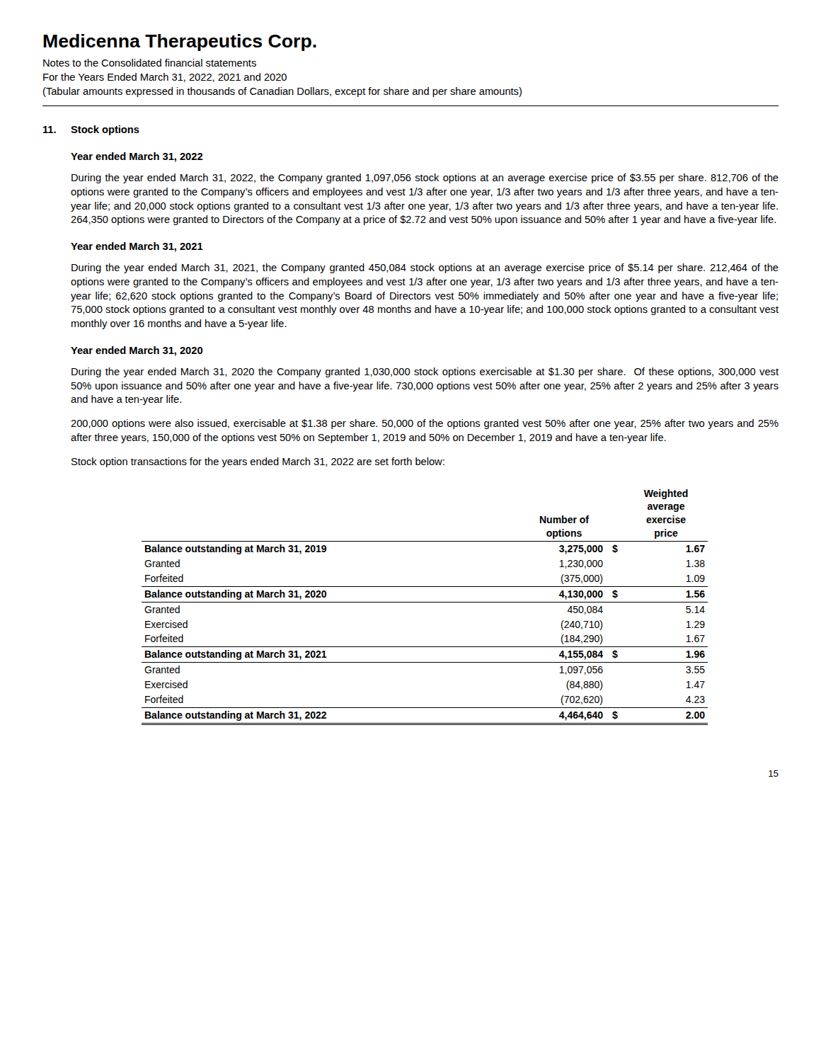Medicenna Therapeutics Corp.
Notes to the Consolidated financial statements
For the Years Ended March 31, 2022, 2021 and 2020
(Tabular amounts expressed in thousands of Canadian Dollars, except for share and per share amounts)
11. Stock options
Year ended March 31, 2022
During the year ended March 31, 2022, the Company granted 1,097,056 stock options at an average exercise price of $3.55 per share. 812,706 of the options were granted to the Company’s officers and employees and vest 1/3 after one year, 1/3 after two years and 1/3 after three years, and have a ten-year life; and 20,000 stock options granted to a consultant vest 1/3 after one year, 1/3 after two years and 1/3 after three years, and have a ten-year life. 264,350 options were granted to Directors of the Company at a price of $2.72 and vest 50% upon issuance and 50% after 1 year and have a five-year life.
Year ended March 31, 2021
During the year ended March 31, 2021, the Company granted 450,084 stock options at an average exercise price of $5.14 per share. 212,464 of the options were granted to the Company’s officers and employees and vest 1/3 after one year, 1/3 after two years and 1/3 after three years, and have a ten-year life; 62,620 stock options granted to the Company’s Board of Directors vest 50% immediately and 50% after one year and have a five-year life; 75,000 stock options granted to a consultant vest monthly over 48 months and have a 10-year life; and 100,000 stock options granted to a consultant vest monthly over 16 months and have a 5-year life.
Year ended March 31, 2020
During the year ended March 31, 2020 the Company granted 1,030,000 stock options exercisable at $1.30 per share. Of these options, 300,000 vest 50% upon issuance and 50% after one year and have a five-year life. 730,000 options vest 50% after one year, 25% after 2 years and 25% after 3 years and have a ten-year life.
200,000 options were also issued, exercisable at $1.38 per share. 50,000 of the options granted vest 50% after one year, 25% after two years and 25% after three years, 150,000 of the options vest 50% on September 1, 2019 and 50% on December 1, 2019 and have a ten-year life.
Stock option transactions for the years ended March 31, 2022 are set forth below:
| | Number of options | | Weighted average exercise price |
| --- | --- | --- | --- |
| Balance outstanding at March 31, 2019 | 3,275,000 | $ | 1.67 |
| Granted | 1,230,000 | | 1.38 |
| Forfeited | (375,000) | | 1.09 |
| Balance outstanding at March 31, 2020 | 4,130,000 | $ | 1.56 |
| Granted | 450,084 | | 5.14 |
| Exercised | (240,710) | | 1.29 |
| Forfeited | (184,290) | | 1.67 |
| Balance outstanding at March 31, 2021 | 4,155,084 | $ | 1.96 |
| Granted | 1,097,056 | | 3.55 |
| Exercised | (84,880) | | 1.47 |
| Forfeited | (702,620) | | 4.23 |
| Balance outstanding at March 31, 2022 | 4,464,640 | $ | 2.00 |
15